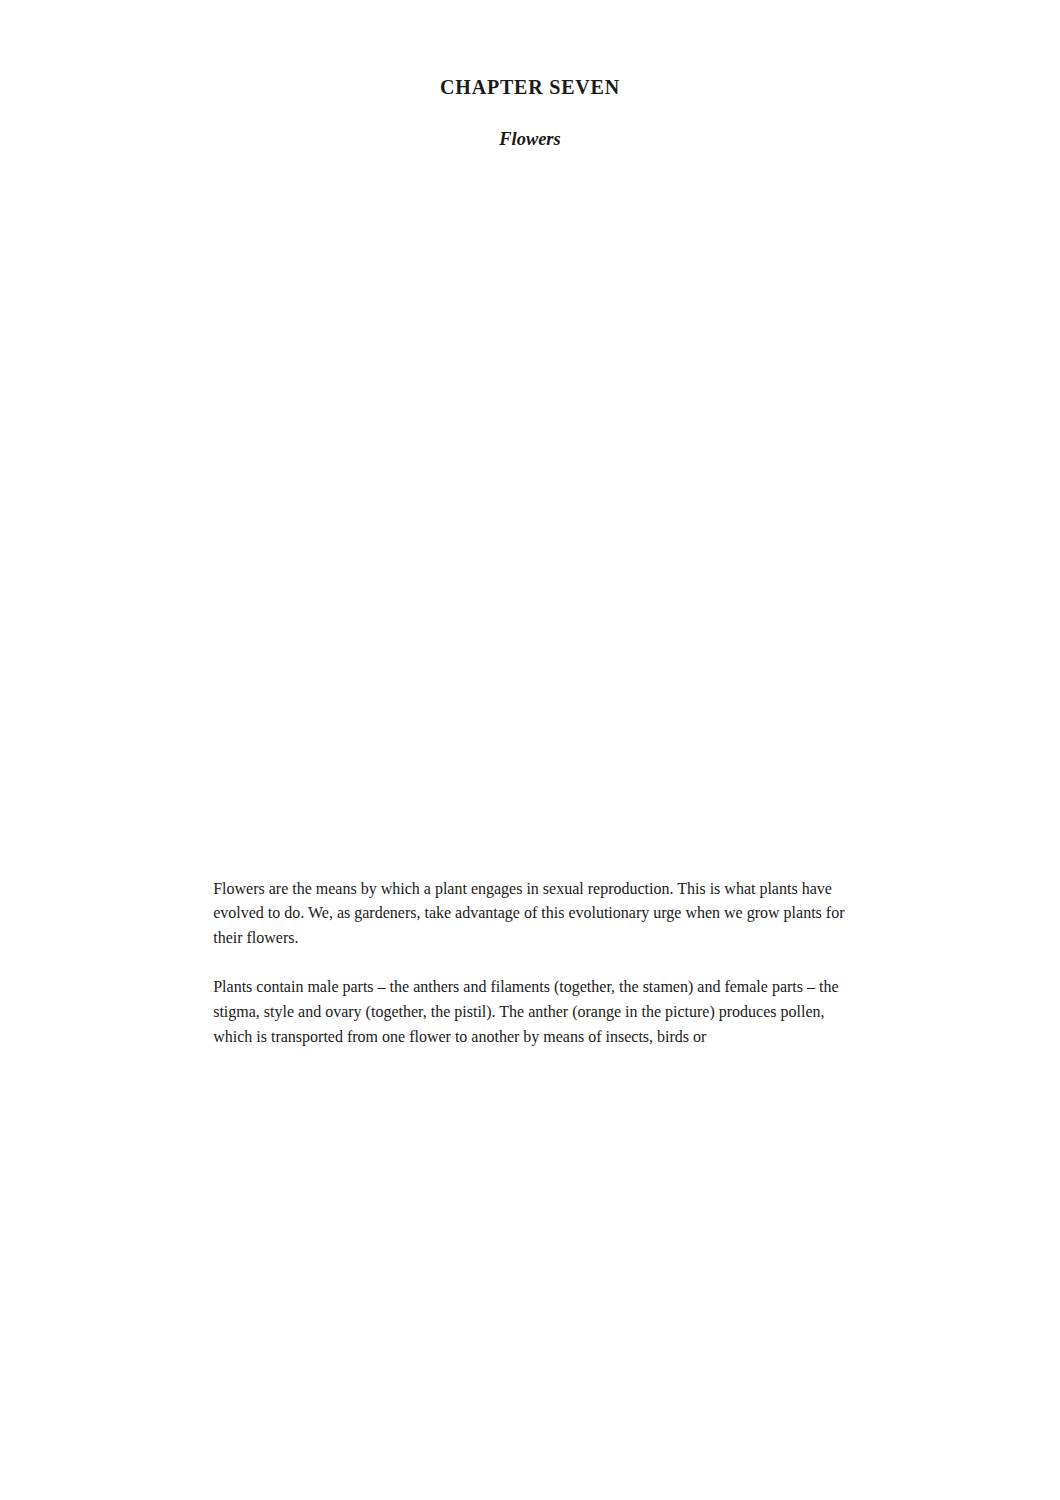CHAPTER SEVEN
Flowers
Flowers are the means by which a plant engages in sexual reproduction. This is what plants have evolved to do. We, as gardeners, take advantage of this evolutionary urge when we grow plants for their flowers.
Plants contain male parts – the anthers and filaments (together, the stamen) and female parts – the stigma, style and ovary (together, the pistil). The anther (orange in the picture) produces pollen, which is transported from one flower to another by means of insects, birds or